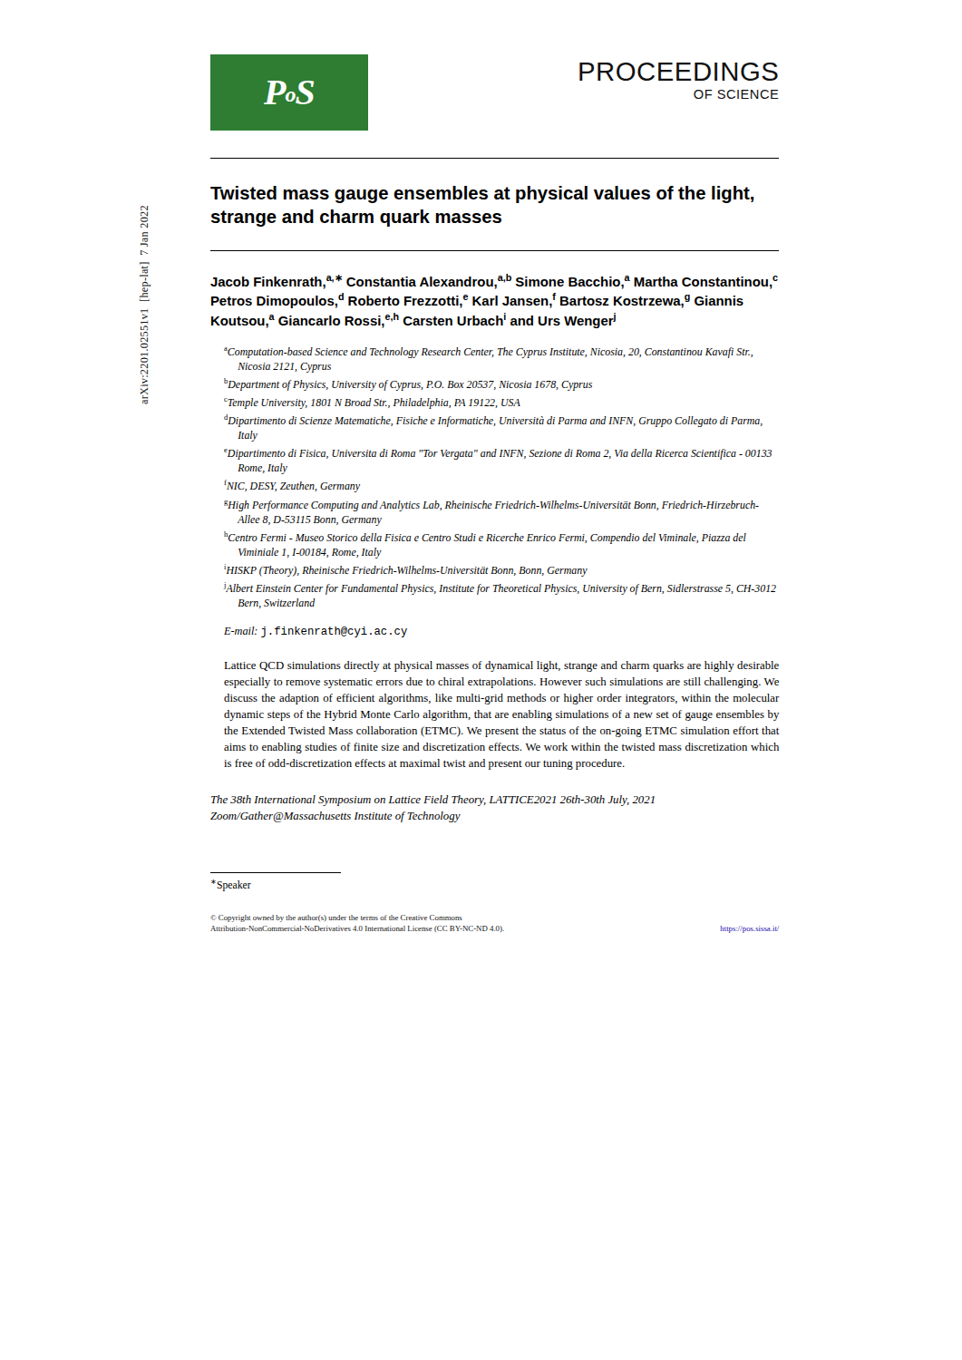arXiv:2201.02551v1 [hep-lat] 7 Jan 2022
Po S
PROCEEDINGS
OF SCIENCE
Twisted mass gauge ensembles at physical values of the light, strange and charm quark masses
Jacob Finkenrath,a,∗ Constantia Alexandrou,a,b Simone Bacchio,a Martha Constantinou,c Petros Dimopoulos,d Roberto Frezzotti,e Karl Jansen,f Bartosz Kostrzewa,g Giannis Koutsou,a Giancarlo Rossi,e,h Carsten Urbachi and Urs Wengerj
aComputation-based Science and Technology Research Center, The Cyprus Institute, Nicosia, 20, Constantinou Kavafi Str., Nicosia 2121, Cyprus
bDepartment of Physics, University of Cyprus, P.O. Box 20537, Nicosia 1678, Cyprus
cTemple University, 1801 N Broad Str., Philadelphia, PA 19122, USA
dDipartimento di Scienze Matematiche, Fisiche e Informatiche, Università di Parma and INFN, Gruppo Collegato di Parma, Italy
eDipartimento di Fisica, Universita di Roma "Tor Vergata" and INFN, Sezione di Roma 2, Via della Ricerca Scientifica - 00133 Rome, Italy
fNIC, DESY, Zeuthen, Germany
gHigh Performance Computing and Analytics Lab, Rheinische Friedrich-Wilhelms-Universität Bonn, Friedrich-Hirzebruch- Allee 8, D-53115 Bonn, Germany
hCentro Fermi - Museo Storico della Fisica e Centro Studi e Ricerche Enrico Fermi, Compendio del Viminale, Piazza del Viminiale 1, I-00184, Rome, Italy
iHISKP (Theory), Rheinische Friedrich-Wilhelms-Universität Bonn, Bonn, Germany
jAlbert Einstein Center for Fundamental Physics, Institute for Theoretical Physics, University of Bern, Sidlerstrasse 5, CH-3012 Bern, Switzerland
E-mail: j.finkenrath@cyi.ac.cy
Lattice QCD simulations directly at physical masses of dynamical light, strange and charm quarks are highly desirable especially to remove systematic errors due to chiral extrapolations. However such simulations are still challenging. We discuss the adaption of efficient algorithms, like multi-grid methods or higher order integrators, within the molecular dynamic steps of the Hybrid Monte Carlo algorithm, that are enabling simulations of a new set of gauge ensembles by the Extended Twisted Mass collaboration (ETMC). We present the status of the on-going ETMC simulation effort that aims to enabling studies of finite size and discretization effects. We work within the twisted mass discretization which is free of odd-discretization effects at maximal twist and present our tuning procedure.
The 38th International Symposium on Lattice Field Theory, LATTICE2021 26th-30th July, 2021
Zoom/Gather@Massachusetts Institute of Technology
∗Speaker
© Copyright owned by the author(s) under the terms of the Creative Commons
Attribution-NonCommercial-NoDerivatives 4.0 International License (CC BY-NC-ND 4.0).
https://pos.sissa.it/